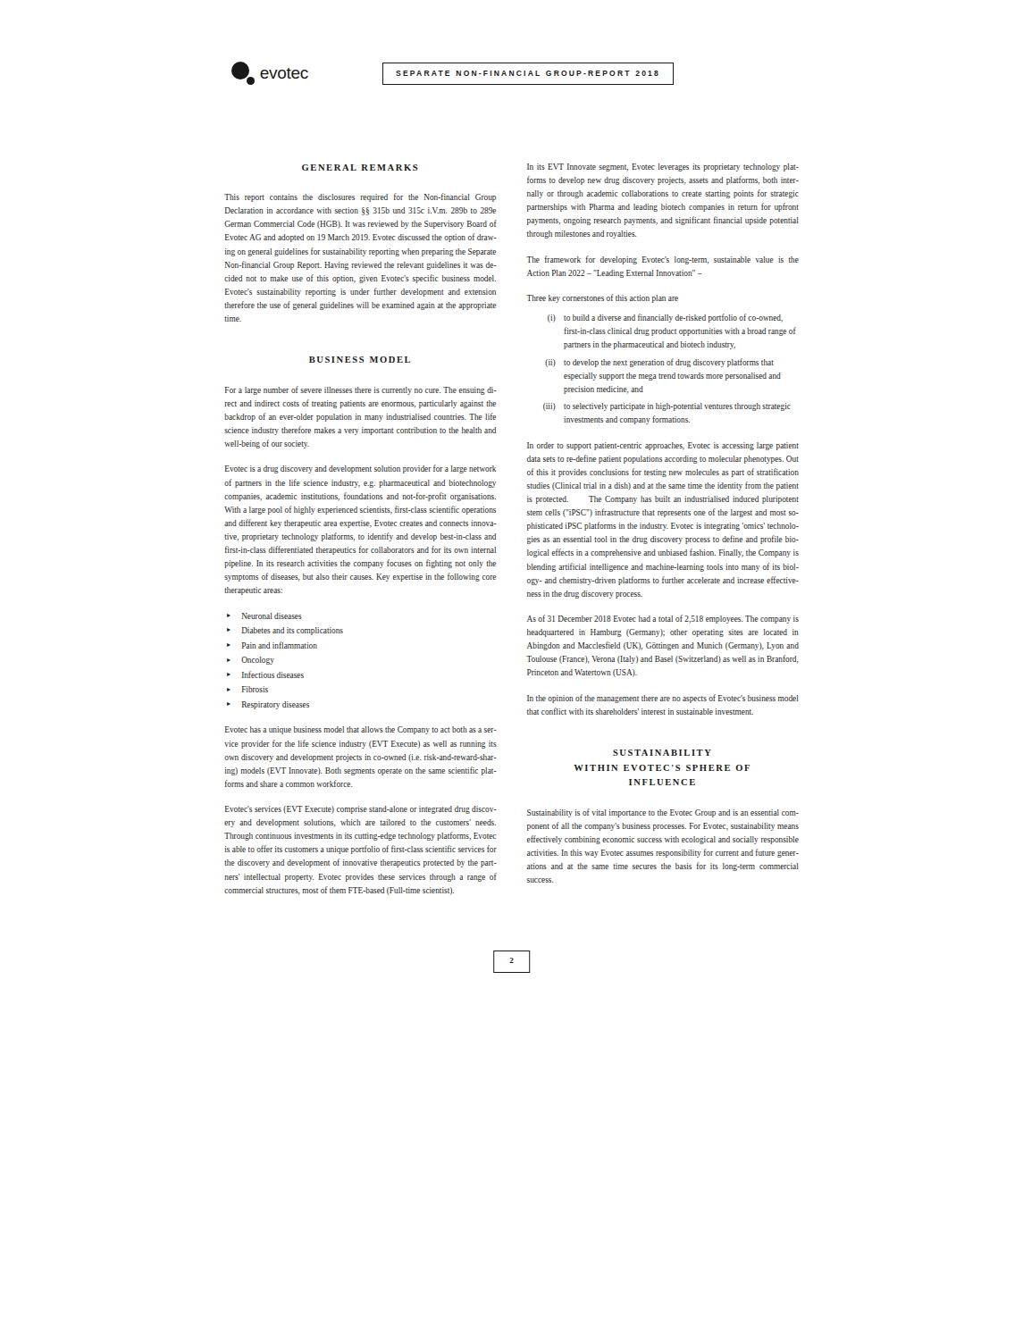evotec
SEPARATE NON-FINANCIAL GROUP-REPORT 2018
GENERAL REMARKS
This report contains the disclosures required for the Non-financial Group Declaration in accordance with section §§ 315b und 315c i.V.m. 289b to 289e German Commercial Code (HGB). It was reviewed by the Supervisory Board of Evotec AG and adopted on 19 March 2019. Evotec discussed the option of drawing on general guidelines for sustainability reporting when preparing the Separate Non-financial Group Report. Having reviewed the relevant guidelines it was decided not to make use of this option, given Evotec's specific business model. Evotec's sustainability reporting is under further development and extension therefore the use of general guidelines will be examined again at the appropriate time.
BUSINESS MODEL
For a large number of severe illnesses there is currently no cure. The ensuing direct and indirect costs of treating patients are enormous, particularly against the backdrop of an ever-older population in many industrialised countries. The life science industry therefore makes a very important contribution to the health and well-being of our society.
Evotec is a drug discovery and development solution provider for a large network of partners in the life science industry, e.g. pharmaceutical and biotechnology companies, academic institutions, foundations and not-for-profit organisations. With a large pool of highly experienced scientists, first-class scientific operations and different key therapeutic area expertise, Evotec creates and connects innovative, proprietary technology platforms, to identify and develop best-in-class and first-in-class differentiated therapeutics for collaborators and for its own internal pipeline. In its research activities the company focuses on fighting not only the symptoms of diseases, but also their causes. Key expertise in the following core therapeutic areas:
Neuronal diseases
Diabetes and its complications
Pain and inflammation
Oncology
Infectious diseases
Fibrosis
Respiratory diseases
Evotec has a unique business model that allows the Company to act both as a service provider for the life science industry (EVT Execute) as well as running its own discovery and development projects in co-owned (i.e. risk-and-reward-sharing) models (EVT Innovate). Both segments operate on the same scientific platforms and share a common workforce.
Evotec's services (EVT Execute) comprise stand-alone or integrated drug discovery and development solutions, which are tailored to the customers' needs. Through continuous investments in its cutting-edge technology platforms, Evotec is able to offer its customers a unique portfolio of first-class scientific services for the discovery and development of innovative therapeutics protected by the partners' intellectual property. Evotec provides these services through a range of commercial structures, most of them FTE-based (Full-time scientist).
In its EVT Innovate segment, Evotec leverages its proprietary technology platforms to develop new drug discovery projects, assets and platforms, both internally or through academic collaborations to create starting points for strategic partnerships with Pharma and leading biotech companies in return for upfront payments, ongoing research payments, and significant financial upside potential through milestones and royalties.
The framework for developing Evotec's long-term, sustainable value is the Action Plan 2022 – "Leading External Innovation" –
Three key cornerstones of this action plan are
(i) to build a diverse and financially de-risked portfolio of co-owned, first-in-class clinical drug product opportunities with a broad range of partners in the pharmaceutical and biotech industry,
(ii) to develop the next generation of drug discovery platforms that especially support the mega trend towards more personalised and precision medicine, and
(iii) to selectively participate in high-potential ventures through strategic investments and company formations.
In order to support patient-centric approaches, Evotec is accessing large patient data sets to re-define patient populations according to molecular phenotypes. Out of this it provides conclusions for testing new molecules as part of stratification studies (Clinical trial in a dish) and at the same time the identity from the patient is protected. The Company has built an industrialised induced pluripotent stem cells ("iPSC") infrastructure that represents one of the largest and most sophisticated iPSC platforms in the industry. Evotec is integrating 'omics' technologies as an essential tool in the drug discovery process to define and profile biological effects in a comprehensive and unbiased fashion. Finally, the Company is blending artificial intelligence and machine-learning tools into many of its biology- and chemistry-driven platforms to further accelerate and increase effectiveness in the drug discovery process.
As of 31 December 2018 Evotec had a total of 2,518 employees. The company is headquartered in Hamburg (Germany); other operating sites are located in Abingdon and Macclesfield (UK), Göttingen and Munich (Germany), Lyon and Toulouse (France), Verona (Italy) and Basel (Switzerland) as well as in Branford, Princeton and Watertown (USA).
In the opinion of the management there are no aspects of Evotec's business model that conflict with its shareholders' interest in sustainable investment.
SUSTAINABILITY
WITHIN EVOTEC'S SPHERE OF
INFLUENCE
Sustainability is of vital importance to the Evotec Group and is an essential component of all the company's business processes. For Evotec, sustainability means effectively combining economic success with ecological and socially responsible activities. In this way Evotec assumes responsibility for current and future generations and at the same time secures the basis for its long-term commercial success.
2